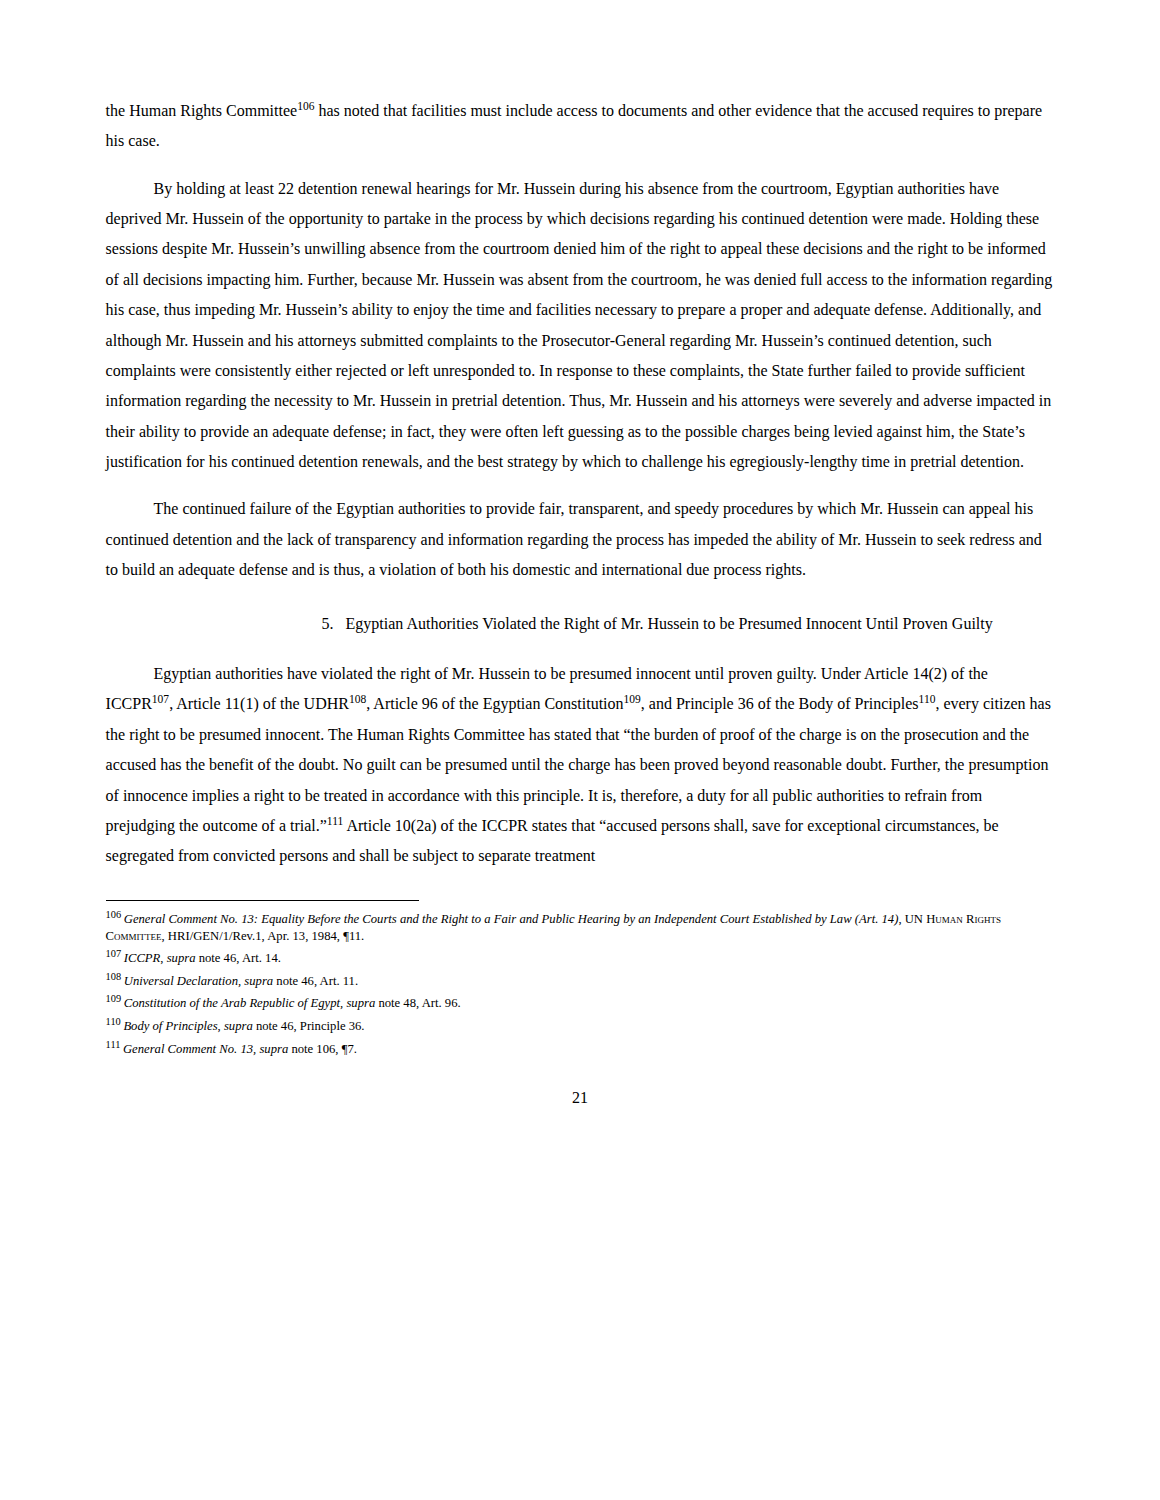the Human Rights Committee106 has noted that facilities must include access to documents and other evidence that the accused requires to prepare his case.
By holding at least 22 detention renewal hearings for Mr. Hussein during his absence from the courtroom, Egyptian authorities have deprived Mr. Hussein of the opportunity to partake in the process by which decisions regarding his continued detention were made. Holding these sessions despite Mr. Hussein’s unwilling absence from the courtroom denied him of the right to appeal these decisions and the right to be informed of all decisions impacting him. Further, because Mr. Hussein was absent from the courtroom, he was denied full access to the information regarding his case, thus impeding Mr. Hussein’s ability to enjoy the time and facilities necessary to prepare a proper and adequate defense. Additionally, and although Mr. Hussein and his attorneys submitted complaints to the Prosecutor-General regarding Mr. Hussein’s continued detention, such complaints were consistently either rejected or left unresponded to. In response to these complaints, the State further failed to provide sufficient information regarding the necessity to Mr. Hussein in pretrial detention. Thus, Mr. Hussein and his attorneys were severely and adverse impacted in their ability to provide an adequate defense; in fact, they were often left guessing as to the possible charges being levied against him, the State’s justification for his continued detention renewals, and the best strategy by which to challenge his egregiously-lengthy time in pretrial detention.
The continued failure of the Egyptian authorities to provide fair, transparent, and speedy procedures by which Mr. Hussein can appeal his continued detention and the lack of transparency and information regarding the process has impeded the ability of Mr. Hussein to seek redress and to build an adequate defense and is thus, a violation of both his domestic and international due process rights.
5. Egyptian Authorities Violated the Right of Mr. Hussein to be Presumed Innocent Until Proven Guilty
Egyptian authorities have violated the right of Mr. Hussein to be presumed innocent until proven guilty. Under Article 14(2) of the ICCPR107, Article 11(1) of the UDHR108, Article 96 of the Egyptian Constitution109, and Principle 36 of the Body of Principles110, every citizen has the right to be presumed innocent. The Human Rights Committee has stated that “the burden of proof of the charge is on the prosecution and the accused has the benefit of the doubt. No guilt can be presumed until the charge has been proved beyond reasonable doubt. Further, the presumption of innocence implies a right to be treated in accordance with this principle. It is, therefore, a duty for all public authorities to refrain from prejudging the outcome of a trial.”111 Article 10(2a) of the ICCPR states that “accused persons shall, save for exceptional circumstances, be segregated from convicted persons and shall be subject to separate treatment
106 General Comment No. 13: Equality Before the Courts and the Right to a Fair and Public Hearing by an Independent Court Established by Law (Art. 14), UN Human Rights Committee, HRI/GEN/1/Rev.1, Apr. 13, 1984, ¶11.
107 ICCPR, supra note 46, Art. 14.
108 Universal Declaration, supra note 46, Art. 11.
109 Constitution of the Arab Republic of Egypt, supra note 48, Art. 96.
110 Body of Principles, supra note 46, Principle 36.
111 General Comment No. 13, supra note 106, ¶7.
21